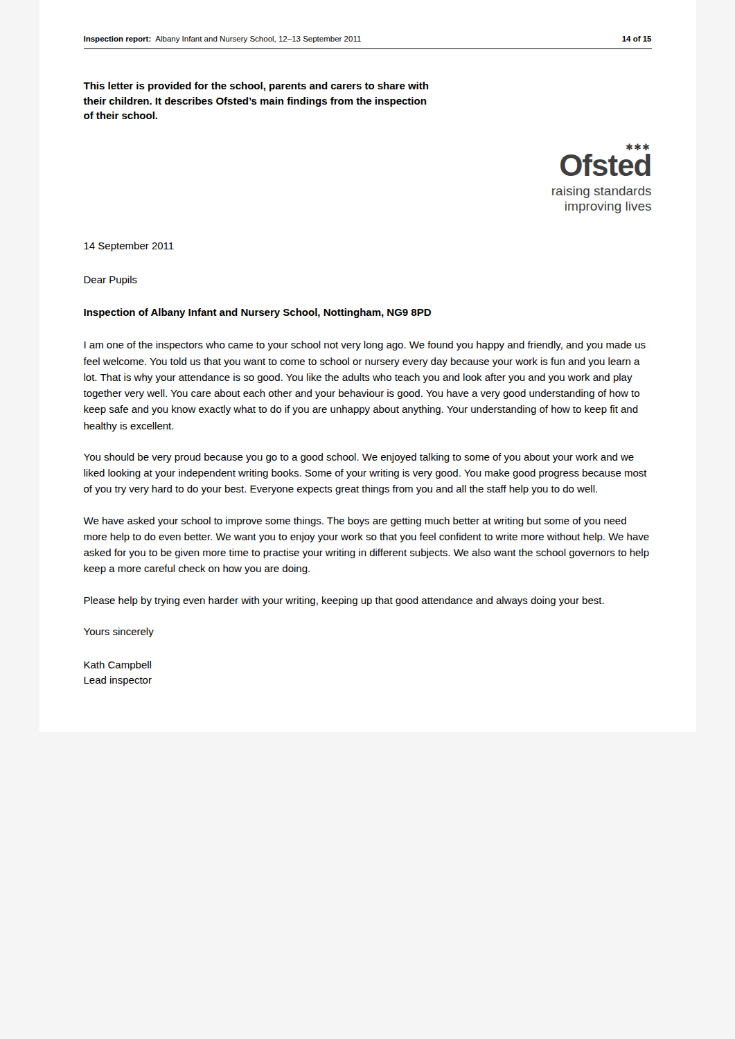Inspection report: Albany Infant and Nursery School, 12–13 September 2011
14 of 15
This letter is provided for the school, parents and carers to share with their children. It describes Ofsted’s main findings from the inspection of their school.
✱✱✱ Ofsted raising standards
improving lives
14 September 2011
Dear Pupils
Inspection of Albany Infant and Nursery School, Nottingham, NG9 8PD
I am one of the inspectors who came to your school not very long ago. We found you happy and friendly, and you made us feel welcome. You told us that you want to come to school or nursery every day because your work is fun and you learn a lot. That is why your attendance is so good. You like the adults who teach you and look after you and you work and play together very well. You care about each other and your behaviour is good. You have a very good understanding of how to keep safe and you know exactly what to do if you are unhappy about anything. Your understanding of how to keep fit and healthy is excellent.
You should be very proud because you go to a good school. We enjoyed talking to some of you about your work and we liked looking at your independent writing books. Some of your writing is very good. You make good progress because most of you try very hard to do your best. Everyone expects great things from you and all the staff help you to do well.
We have asked your school to improve some things. The boys are getting much better at writing but some of you need more help to do even better. We want you to enjoy your work so that you feel confident to write more without help. We have asked for you to be given more time to practise your writing in different subjects. We also want the school governors to help keep a more careful check on how you are doing.
Please help by trying even harder with your writing, keeping up that good attendance and always doing your best.
Yours sincerely
Kath Campbell
Lead inspector